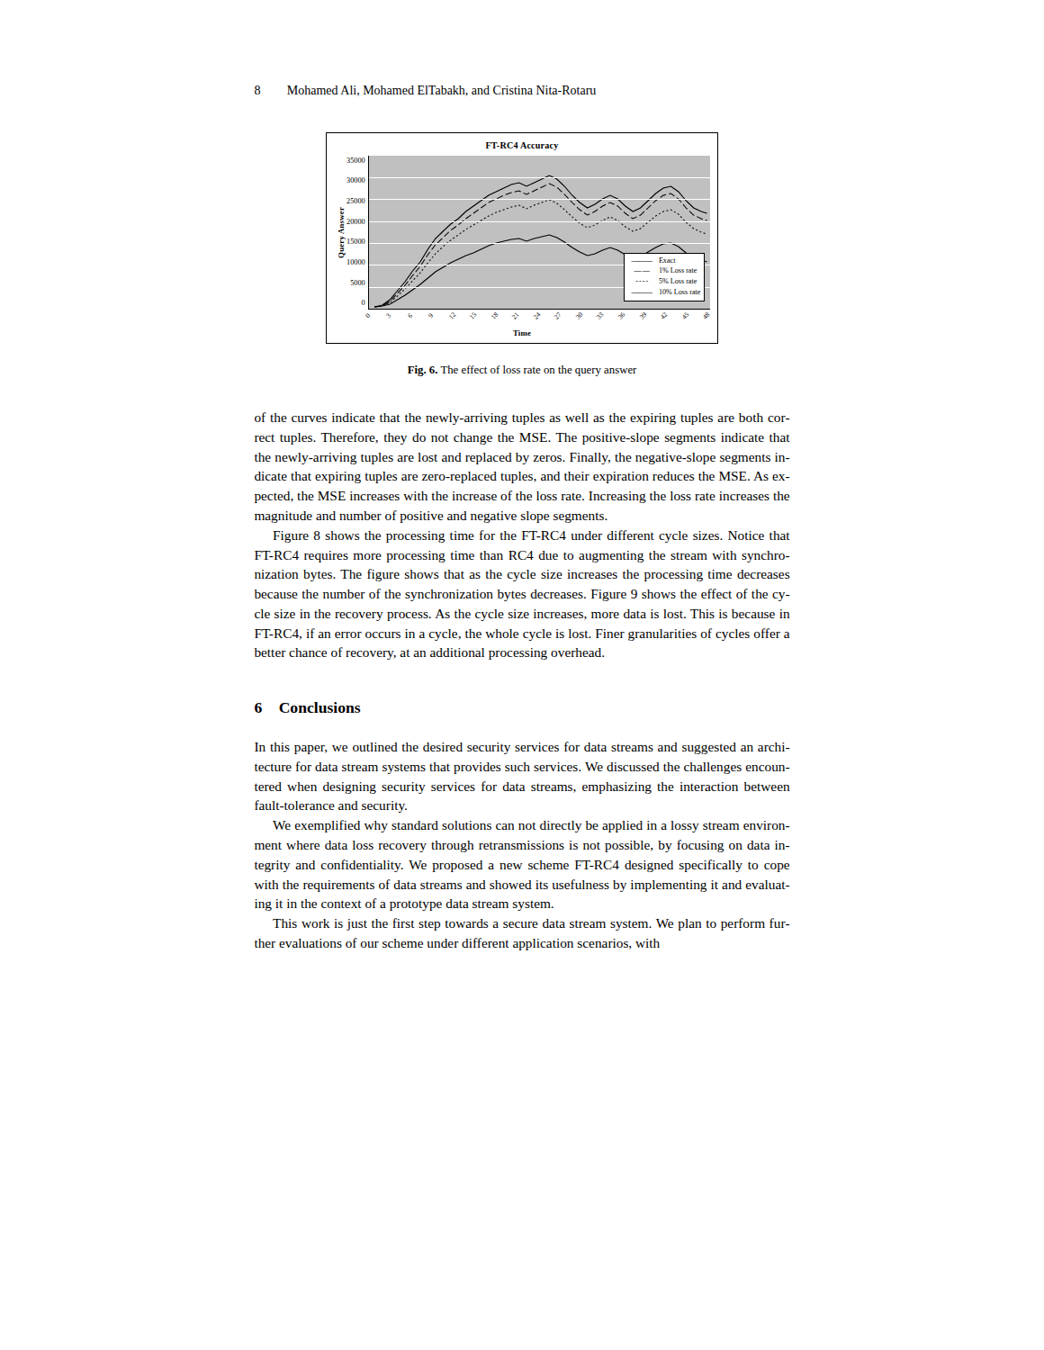8 Mohamed Ali, Mohamed ElTabakh, and Cristina Nita-Rotaru
FT-RC4 Accuracy
Query Answer
35000
30000
25000
20000
15000
10000
5000
0
———Exact
— —1% Loss rate
- - - -5% Loss rate
———10% Loss rate
036912151821242730333639424548
Time
Fig. 6. The effect of loss rate on the query answer
of the curves indicate that the newly-arriving tuples as well as the expiring tuples are both correct tuples. Therefore, they do not change the MSE. The positive-slope segments indicate that the newly-arriving tuples are lost and replaced by zeros. Finally, the negative-slope segments indicate that expiring tuples are zero-replaced tuples, and their expiration reduces the MSE. As expected, the MSE increases with the increase of the loss rate. Increasing the loss rate increases the magnitude and number of positive and negative slope segments.
Figure 8 shows the processing time for the FT-RC4 under different cycle sizes. Notice that FT-RC4 requires more processing time than RC4 due to augmenting the stream with synchronization bytes. The figure shows that as the cycle size increases the processing time decreases because the number of the synchronization bytes decreases. Figure 9 shows the effect of the cycle size in the recovery process. As the cycle size increases, more data is lost. This is because in FT-RC4, if an error occurs in a cycle, the whole cycle is lost. Finer granularities of cycles offer a better chance of recovery, at an additional processing overhead.
6 Conclusions
In this paper, we outlined the desired security services for data streams and suggested an architecture for data stream systems that provides such services. We discussed the challenges encountered when designing security services for data streams, emphasizing the interaction between fault-tolerance and security.
We exemplified why standard solutions can not directly be applied in a lossy stream environment where data loss recovery through retransmissions is not possible, by focusing on data integrity and confidentiality. We proposed a new scheme FT-RC4 designed specifically to cope with the requirements of data streams and showed its usefulness by implementing it and evaluating it in the context of a prototype data stream system.
This work is just the first step towards a secure data stream system. We plan to perform further evaluations of our scheme under different application scenarios, with